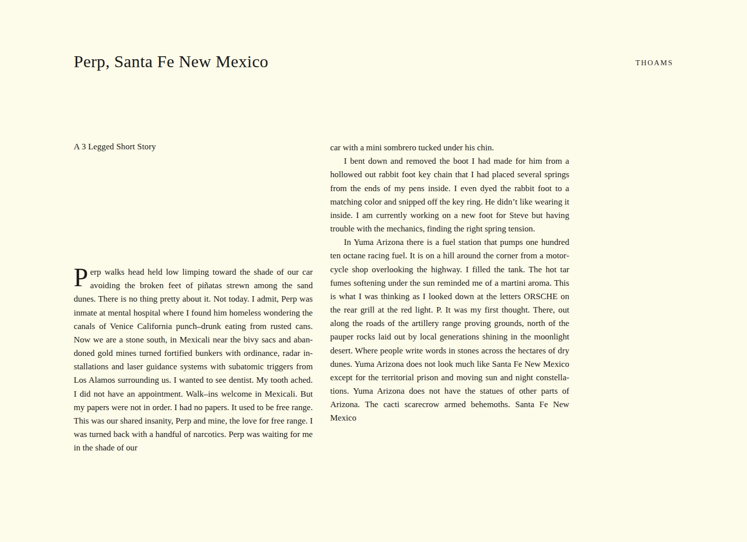Perp, Santa Fe New Mexico
Thoams
A 3 Legged Short Story
Perp walks head held low limping toward the shade of our car avoiding the broken feet of piñatas strewn among the sand dunes. There is no thing pretty about it. Not today. I admit, Perp was inmate at mental hospital where I found him homeless wondering the canals of Venice California punch–drunk eating from rusted cans. Now we are a stone south, in Mexicali near the bivy sacs and abandoned gold mines turned fortified bunkers with ordinance, radar installations and laser guidance systems with subatomic triggers from Los Alamos surrounding us. I wanted to see dentist. My tooth ached. I did not have an appointment. Walk–ins welcome in Mexicali. But my papers were not in order. I had no papers. It used to be free range. This was our shared insanity, Perp and mine, the love for free range. I was turned back with a handful of narcotics. Perp was waiting for me in the shade of our
car with a mini sombrero tucked under his chin.
I bent down and removed the boot I had made for him from a hollowed out rabbit foot key chain that I had placed several springs from the ends of my pens inside. I even dyed the rabbit foot to a matching color and snipped off the key ring. He didn’t like wearing it inside. I am currently working on a new foot for Steve but having trouble with the mechanics, finding the right spring tension.
In Yuma Arizona there is a fuel station that pumps one hundred ten octane racing fuel. It is on a hill around the corner from a motorcycle shop overlooking the highway. I filled the tank. The hot tar fumes softening under the sun reminded me of a martini aroma. This is what I was thinking as I looked down at the letters ORSCHE on the rear grill at the red light. P. It was my first thought. There, out along the roads of the artillery range proving grounds, north of the pauper rocks laid out by local generations shining in the moonlight desert. Where people write words in stones across the hectares of dry dunes. Yuma Arizona does not look much like Santa Fe New Mexico except for the territorial prison and moving sun and night constellations. Yuma Arizona does not have the statues of other parts of Arizona. The cacti scarecrow armed behemoths. Santa Fe New Mexico